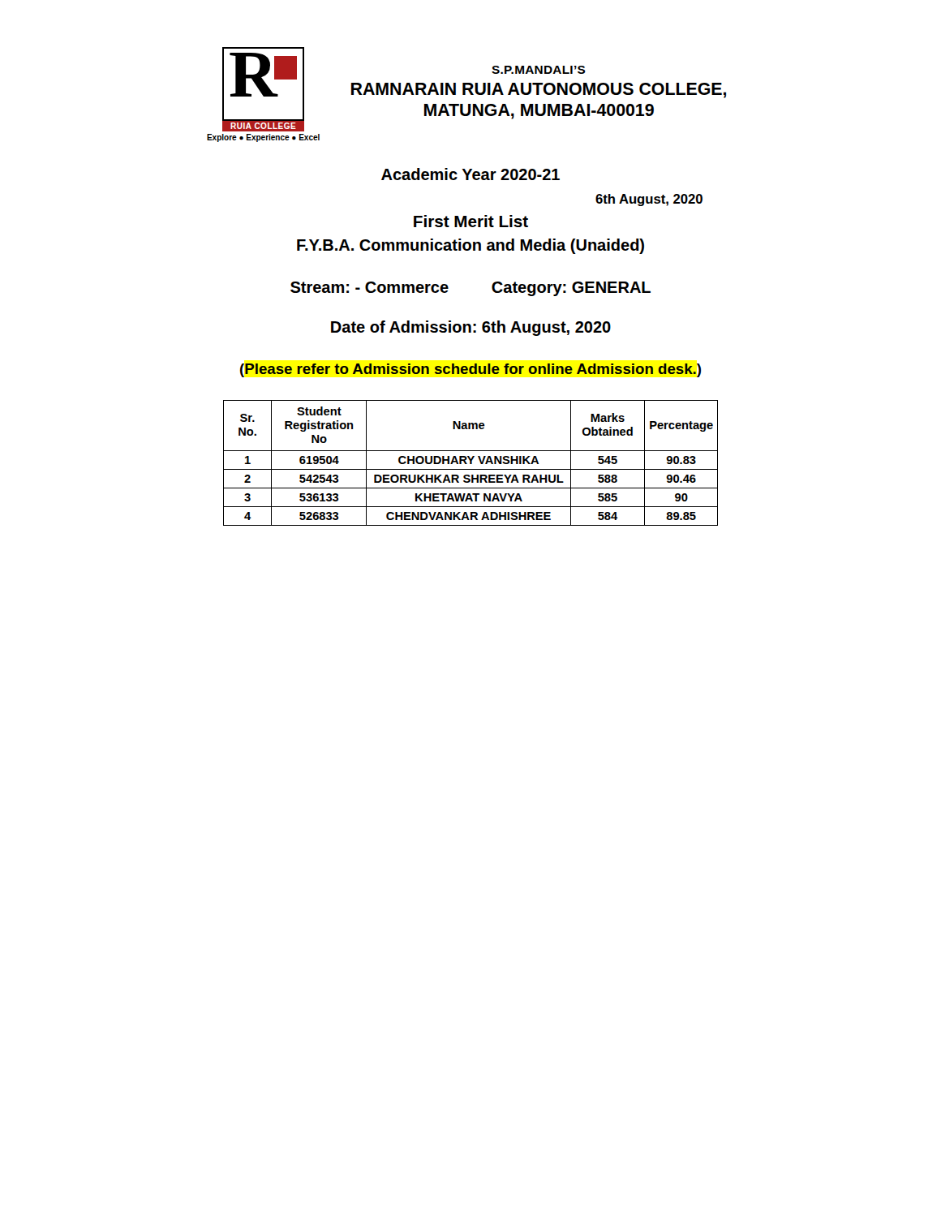R
RUIA COLLEGE
Explore ● Experience ● Excel
S.P.MANDALI’S
RAMNARAIN RUIA AUTONOMOUS COLLEGE,
MATUNGA, MUMBAI-400019
Academic Year 2020-21
6th August, 2020
First Merit List
F.Y.B.A. Communication and Media (Unaided)
Stream: - Commerce Category: GENERAL
Date of Admission: 6th August, 2020
(Please refer to Admission schedule for online Admission desk.)
| Sr. No. | Student Registration No | Name | Marks Obtained | Percentage |
| --- | --- | --- | --- | --- |
| 1 | 619504 | CHOUDHARY VANSHIKA | 545 | 90.83 |
| 2 | 542543 | DEORUKHKAR SHREEYA RAHUL | 588 | 90.46 |
| 3 | 536133 | KHETAWAT NAVYA | 585 | 90 |
| 4 | 526833 | CHENDVANKAR ADHISHREE | 584 | 89.85 |